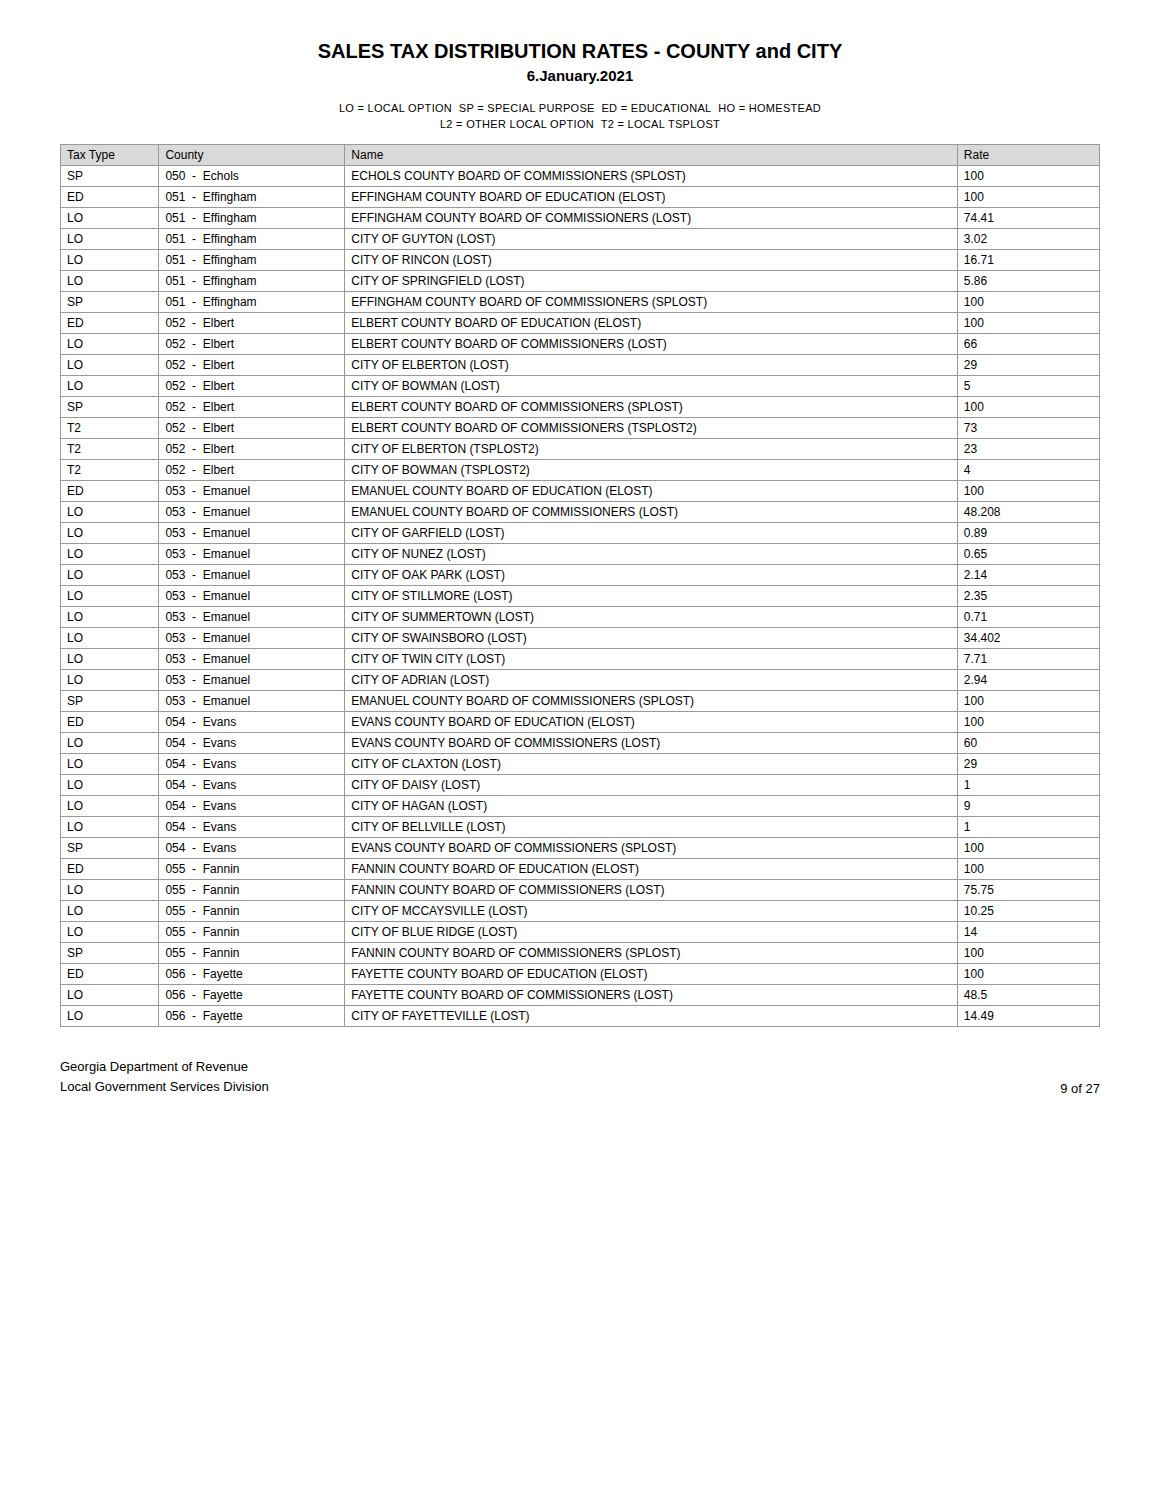SALES TAX DISTRIBUTION RATES - COUNTY and CITY
6.January.2021
LO = LOCAL OPTION SP = SPECIAL PURPOSE ED = EDUCATIONAL HO = HOMESTEAD
L2 = OTHER LOCAL OPTION T2 = LOCAL TSPLOST
| Tax Type | County | Name | Rate |
| --- | --- | --- | --- |
| SP | 050 - Echols | ECHOLS COUNTY BOARD OF COMMISSIONERS (SPLOST) | 100 |
| ED | 051 - Effingham | EFFINGHAM COUNTY BOARD OF EDUCATION (ELOST) | 100 |
| LO | 051 - Effingham | EFFINGHAM COUNTY BOARD OF COMMISSIONERS (LOST) | 74.41 |
| LO | 051 - Effingham | CITY OF GUYTON (LOST) | 3.02 |
| LO | 051 - Effingham | CITY OF RINCON (LOST) | 16.71 |
| LO | 051 - Effingham | CITY OF SPRINGFIELD (LOST) | 5.86 |
| SP | 051 - Effingham | EFFINGHAM COUNTY BOARD OF COMMISSIONERS (SPLOST) | 100 |
| ED | 052 - Elbert | ELBERT COUNTY BOARD OF EDUCATION (ELOST) | 100 |
| LO | 052 - Elbert | ELBERT COUNTY BOARD OF COMMISSIONERS (LOST) | 66 |
| LO | 052 - Elbert | CITY OF ELBERTON (LOST) | 29 |
| LO | 052 - Elbert | CITY OF BOWMAN (LOST) | 5 |
| SP | 052 - Elbert | ELBERT COUNTY BOARD OF COMMISSIONERS (SPLOST) | 100 |
| T2 | 052 - Elbert | ELBERT COUNTY BOARD OF COMMISSIONERS (TSPLOST2) | 73 |
| T2 | 052 - Elbert | CITY OF ELBERTON (TSPLOST2) | 23 |
| T2 | 052 - Elbert | CITY OF BOWMAN (TSPLOST2) | 4 |
| ED | 053 - Emanuel | EMANUEL COUNTY BOARD OF EDUCATION (ELOST) | 100 |
| LO | 053 - Emanuel | EMANUEL COUNTY BOARD OF COMMISSIONERS (LOST) | 48.208 |
| LO | 053 - Emanuel | CITY OF GARFIELD (LOST) | 0.89 |
| LO | 053 - Emanuel | CITY OF NUNEZ (LOST) | 0.65 |
| LO | 053 - Emanuel | CITY OF OAK PARK (LOST) | 2.14 |
| LO | 053 - Emanuel | CITY OF STILLMORE (LOST) | 2.35 |
| LO | 053 - Emanuel | CITY OF SUMMERTOWN (LOST) | 0.71 |
| LO | 053 - Emanuel | CITY OF SWAINSBORO (LOST) | 34.402 |
| LO | 053 - Emanuel | CITY OF TWIN CITY (LOST) | 7.71 |
| LO | 053 - Emanuel | CITY OF ADRIAN (LOST) | 2.94 |
| SP | 053 - Emanuel | EMANUEL COUNTY BOARD OF COMMISSIONERS (SPLOST) | 100 |
| ED | 054 - Evans | EVANS COUNTY BOARD OF EDUCATION (ELOST) | 100 |
| LO | 054 - Evans | EVANS COUNTY BOARD OF COMMISSIONERS (LOST) | 60 |
| LO | 054 - Evans | CITY OF CLAXTON (LOST) | 29 |
| LO | 054 - Evans | CITY OF DAISY (LOST) | 1 |
| LO | 054 - Evans | CITY OF HAGAN (LOST) | 9 |
| LO | 054 - Evans | CITY OF BELLVILLE (LOST) | 1 |
| SP | 054 - Evans | EVANS COUNTY BOARD OF COMMISSIONERS (SPLOST) | 100 |
| ED | 055 - Fannin | FANNIN COUNTY BOARD OF EDUCATION (ELOST) | 100 |
| LO | 055 - Fannin | FANNIN COUNTY BOARD OF COMMISSIONERS (LOST) | 75.75 |
| LO | 055 - Fannin | CITY OF MCCAYSVILLE (LOST) | 10.25 |
| LO | 055 - Fannin | CITY OF BLUE RIDGE (LOST) | 14 |
| SP | 055 - Fannin | FANNIN COUNTY BOARD OF COMMISSIONERS (SPLOST) | 100 |
| ED | 056 - Fayette | FAYETTE COUNTY BOARD OF EDUCATION (ELOST) | 100 |
| LO | 056 - Fayette | FAYETTE COUNTY BOARD OF COMMISSIONERS (LOST) | 48.5 |
| LO | 056 - Fayette | CITY OF FAYETTEVILLE (LOST) | 14.49 |
Georgia Department of Revenue
Local Government Services Division
9 of 27